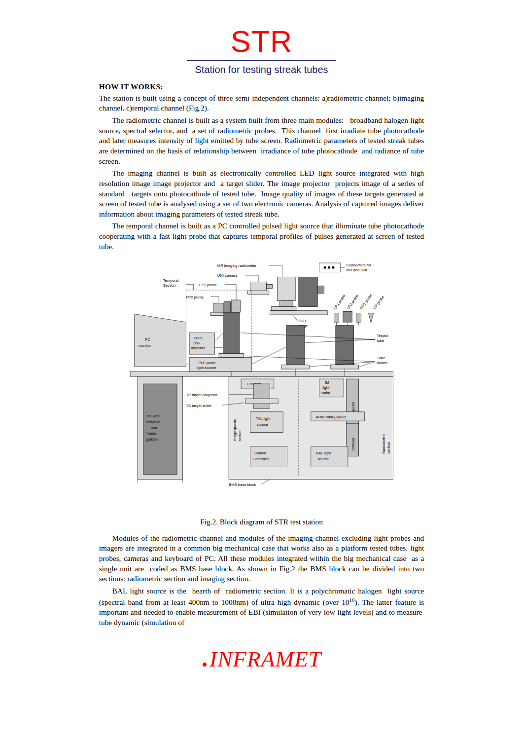STR
Station for testing streak tubes
HOW IT WORKS:
The station is built using a concept of three semi-independent channels: a)radiometric channel; b)imaging channel, c)temporal channel (Fig.2).
The radiometric channel is built as a system built from three main modules: broadband halogen light source, spectral selector, and a set of radiometric probes. This channel first irradiate tube photocathode and later measures intensity of light emitted by tube screen. Radiometric parameters of tested streak tubes are determined on the basis of relationship between irradiance of tube photocathode and radiance of tube screen.
The imaging channel is built as electronically controlled LED light source integrated with high resolution image image projector and a target slider. The image projector projects image of a series of standard targets onto photocathode of tested tube. Image quality of images of these targets generated at screen of tested tube is analysed using a set of two electronic cameras. Analysis of captured images deliver information about imaging parameters of tested streak tube.
The temporal channel is built as a PC controlled pulsed light source that illuminate tube photocathode cooperating with a fast light probe that captures temporal profiles of pulses generated at screen of tested tube.
MR imaging radiometer UNI camera FP1 probe Temporal Section FP2 probe Connectors for MR and UNI OS1 stage LP1 probe LP2 probe RP1 probe CP probe FPP1 pre- amplifier PLE pulse light source Tested tube Tube holder PC monitor PC with software and frame- grabber Controls IM light meter Projector TP target projector TS target slider Image quality section TAL light source ARW rotary wheel Diffuser Station Controller BAL light source Radiometric section BMS base block
Fig.2. Block diagram of STR test station
Modules of the radiometric channel and modules of the imaging channel excluding light probes and imagers are integrated in a common big mechanical case that works also as a platform tested tubes, light probes, cameras and keyboard of PC. All these modules integrated within the big mechanical case as a single unit are coded as BMS base block. As shown in Fig.2 the BMS block can be divided into two sections: radiometric section and imaging section.
BAL light source is the hearth of radiometric section. It is a polychromatic halogen light source (spectral band from at least 400nm to 1000nm) of ultra high dynamic (over 1010). The latter feature is important and needed to enable measurement of EBI (simulation of very low light levels) and to measure tube dynamic (simulation of
•INFRAMET